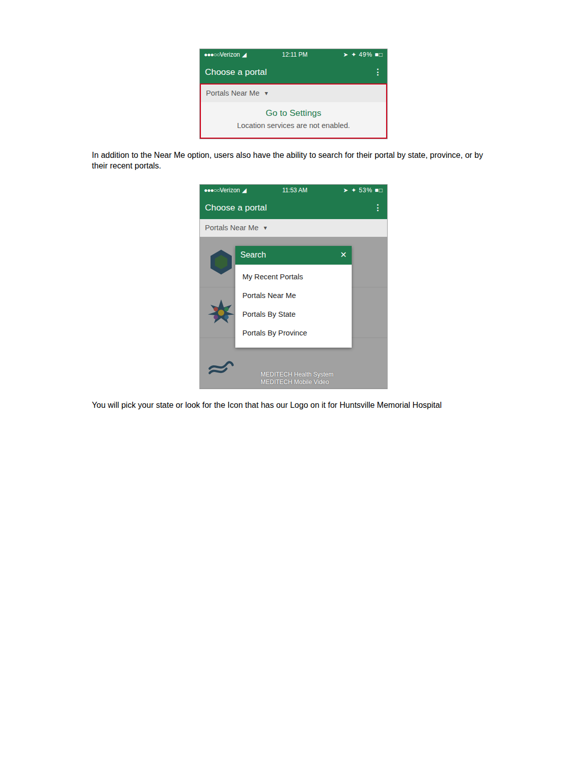Verizon ◢ 12:11 PM ➤ ✦ 49% ■□
Choose a portal ⋮
Portals Near Me ▼
Go to Settings Location services are not enabled.
In addition to the Near Me option, users also have the ability to search for their portal by state, province, or by their recent portals.
Verizon ◢ 11:53 AM ➤ ✦ 53% ■□
Choose a portal ⋮
Portals Near Me ▼
MEDITECH Health System
MEDITECH Mobile Video
Search ✕
My Recent Portals
Portals Near Me
Portals By State
Portals By Province
You will pick your state or look for the Icon that has our Logo on it for Huntsville Memorial Hospital